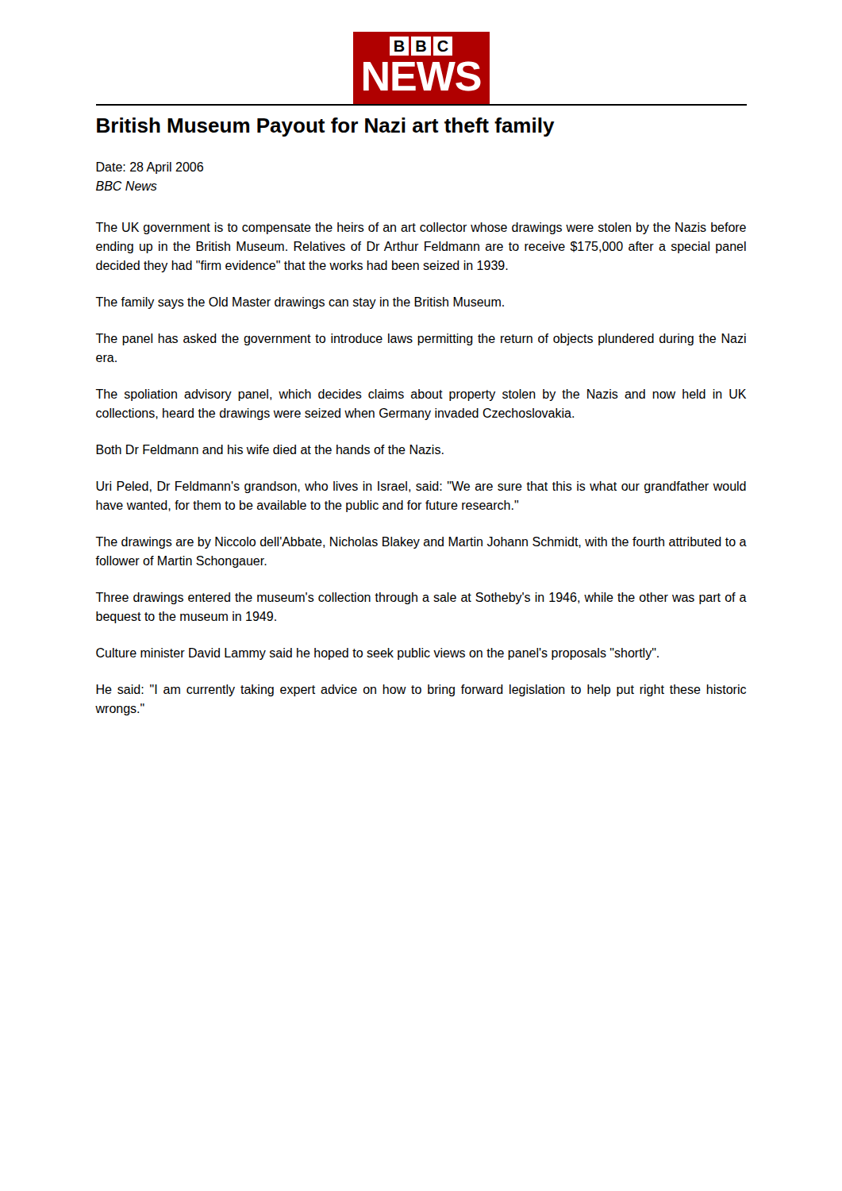BBC
NEWS
British Museum Payout for Nazi art theft family
Date: 28 April 2006
BBC News
The UK government is to compensate the heirs of an art collector whose drawings were stolen by the Nazis before ending up in the British Museum. Relatives of Dr Arthur Feldmann are to receive $175,000 after a special panel decided they had "firm evidence" that the works had been seized in 1939.
The family says the Old Master drawings can stay in the British Museum.
The panel has asked the government to introduce laws permitting the return of objects plundered during the Nazi era.
The spoliation advisory panel, which decides claims about property stolen by the Nazis and now held in UK collections, heard the drawings were seized when Germany invaded Czechoslovakia.
Both Dr Feldmann and his wife died at the hands of the Nazis.
Uri Peled, Dr Feldmann's grandson, who lives in Israel, said: "We are sure that this is what our grandfather would have wanted, for them to be available to the public and for future research."
The drawings are by Niccolo dell'Abbate, Nicholas Blakey and Martin Johann Schmidt, with the fourth attributed to a follower of Martin Schongauer.
Three drawings entered the museum's collection through a sale at Sotheby's in 1946, while the other was part of a bequest to the museum in 1949.
Culture minister David Lammy said he hoped to seek public views on the panel's proposals "shortly".
He said: "I am currently taking expert advice on how to bring forward legislation to help put right these historic wrongs."